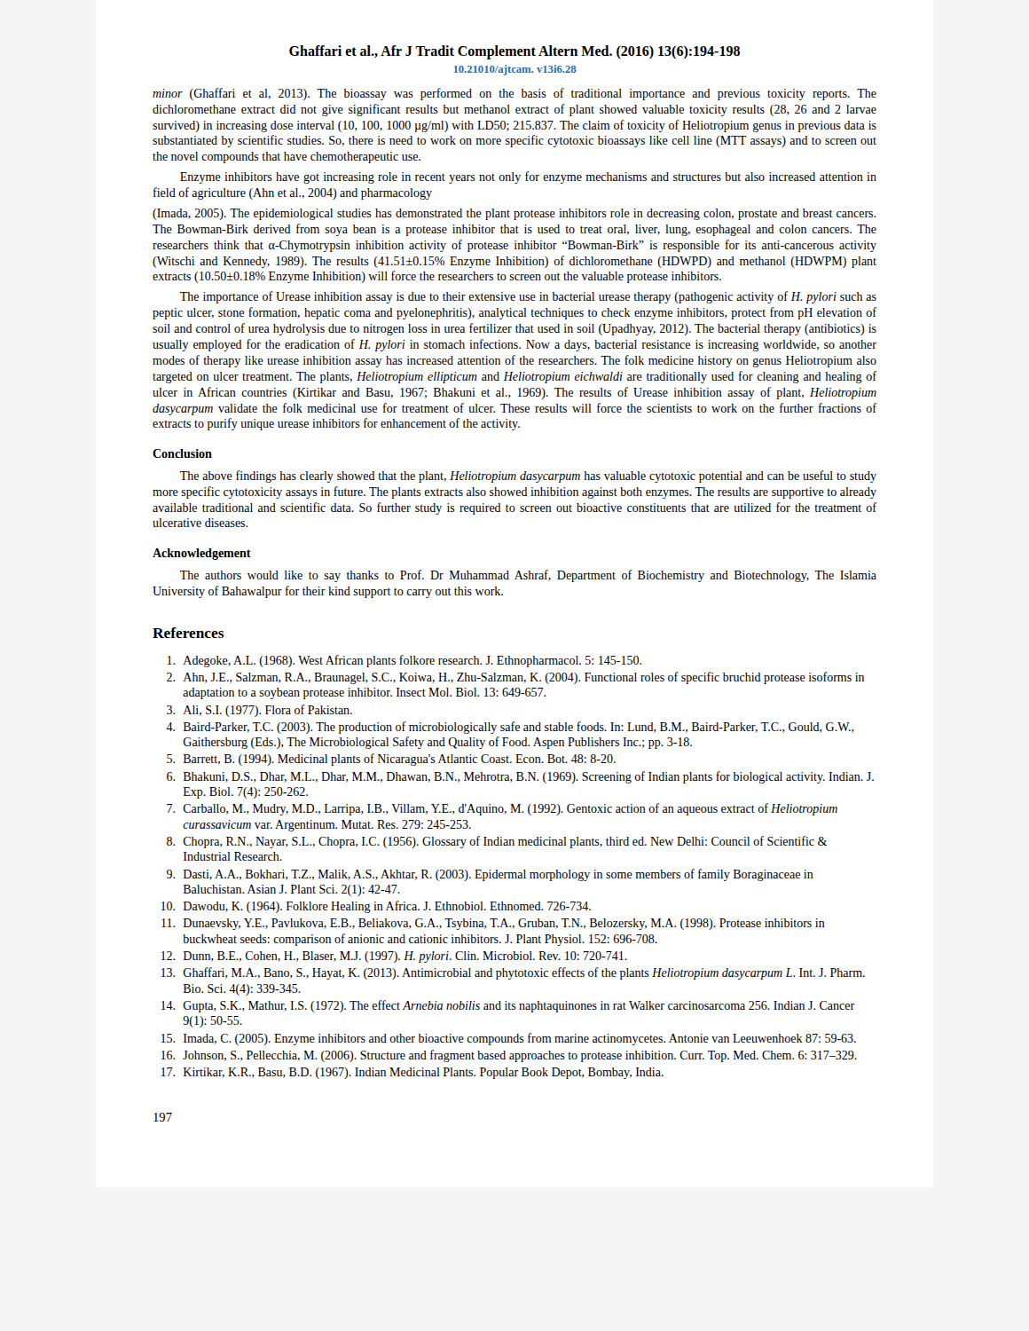Ghaffari et al., Afr J Tradit Complement Altern Med. (2016) 13(6):194-198
10.21010/ajtcam. v13i6.28
minor (Ghaffari et al, 2013). The bioassay was performed on the basis of traditional importance and previous toxicity reports. The dichloromethane extract did not give significant results but methanol extract of plant showed valuable toxicity results (28, 26 and 2 larvae survived) in increasing dose interval (10, 100, 1000 µg/ml) with LD50; 215.837. The claim of toxicity of Heliotropium genus in previous data is substantiated by scientific studies. So, there is need to work on more specific cytotoxic bioassays like cell line (MTT assays) and to screen out the novel compounds that have chemotherapeutic use.
Enzyme inhibitors have got increasing role in recent years not only for enzyme mechanisms and structures but also increased attention in field of agriculture (Ahn et al., 2004) and pharmacology
(Imada, 2005). The epidemiological studies has demonstrated the plant protease inhibitors role in decreasing colon, prostate and breast cancers. The Bowman-Birk derived from soya bean is a protease inhibitor that is used to treat oral, liver, lung, esophageal and colon cancers. The researchers think that α-Chymotrypsin inhibition activity of protease inhibitor “Bowman-Birk” is responsible for its anti-cancerous activity (Witschi and Kennedy, 1989). The results (41.51±0.15% Enzyme Inhibition) of dichloromethane (HDWPD) and methanol (HDWPM) plant extracts (10.50±0.18% Enzyme Inhibition) will force the researchers to screen out the valuable protease inhibitors.
The importance of Urease inhibition assay is due to their extensive use in bacterial urease therapy (pathogenic activity of H. pylori such as peptic ulcer, stone formation, hepatic coma and pyelonephritis), analytical techniques to check enzyme inhibitors, protect from pH elevation of soil and control of urea hydrolysis due to nitrogen loss in urea fertilizer that used in soil (Upadhyay, 2012). The bacterial therapy (antibiotics) is usually employed for the eradication of H. pylori in stomach infections. Now a days, bacterial resistance is increasing worldwide, so another modes of therapy like urease inhibition assay has increased attention of the researchers. The folk medicine history on genus Heliotropium also targeted on ulcer treatment. The plants, Heliotropium ellipticum and Heliotropium eichwaldi are traditionally used for cleaning and healing of ulcer in African countries (Kirtikar and Basu, 1967; Bhakuni et al., 1969). The results of Urease inhibition assay of plant, Heliotropium dasycarpum validate the folk medicinal use for treatment of ulcer. These results will force the scientists to work on the further fractions of extracts to purify unique urease inhibitors for enhancement of the activity.
Conclusion
The above findings has clearly showed that the plant, Heliotropium dasycarpum has valuable cytotoxic potential and can be useful to study more specific cytotoxicity assays in future. The plants extracts also showed inhibition against both enzymes. The results are supportive to already available traditional and scientific data. So further study is required to screen out bioactive constituents that are utilized for the treatment of ulcerative diseases.
Acknowledgement
The authors would like to say thanks to Prof. Dr Muhammad Ashraf, Department of Biochemistry and Biotechnology, The Islamia University of Bahawalpur for their kind support to carry out this work.
References
Adegoke, A.L. (1968). West African plants folkore research. J. Ethnopharmacol. 5: 145-150.
Ahn, J.E., Salzman, R.A., Braunagel, S.C., Koiwa, H., Zhu-Salzman, K. (2004). Functional roles of specific bruchid protease isoforms in adaptation to a soybean protease inhibitor. Insect Mol. Biol. 13: 649-657.
Ali, S.I. (1977). Flora of Pakistan.
Baird-Parker, T.C. (2003). The production of microbiologically safe and stable foods. In: Lund, B.M., Baird-Parker, T.C., Gould, G.W., Gaithersburg (Eds.), The Microbiological Safety and Quality of Food. Aspen Publishers Inc.; pp. 3-18.
Barrett, B. (1994). Medicinal plants of Nicaragua's Atlantic Coast. Econ. Bot. 48: 8-20.
Bhakuni, D.S., Dhar, M.L., Dhar, M.M., Dhawan, B.N., Mehrotra, B.N. (1969). Screening of Indian plants for biological activity. Indian. J. Exp. Biol. 7(4): 250-262.
Carballo, M., Mudry, M.D., Larripa, I.B., Villam, Y.E., d'Aquino, M. (1992). Gentoxic action of an aqueous extract of Heliotropium curassavicum var. Argentinum. Mutat. Res. 279: 245-253.
Chopra, R.N., Nayar, S.L., Chopra, I.C. (1956). Glossary of Indian medicinal plants, third ed. New Delhi: Council of Scientific & Industrial Research.
Dasti, A.A., Bokhari, T.Z., Malik, A.S., Akhtar, R. (2003). Epidermal morphology in some members of family Boraginaceae in Baluchistan. Asian J. Plant Sci. 2(1): 42-47.
Dawodu, K. (1964). Folklore Healing in Africa. J. Ethnobiol. Ethnomed. 726-734.
Dunaevsky, Y.E., Pavlukova, E.B., Beliakova, G.A., Tsybina, T.A., Gruban, T.N., Belozersky, M.A. (1998). Protease inhibitors in buckwheat seeds: comparison of anionic and cationic inhibitors. J. Plant Physiol. 152: 696-708.
Dunn, B.E., Cohen, H., Blaser, M.J. (1997). H. pylori. Clin. Microbiol. Rev. 10: 720-741.
Ghaffari, M.A., Bano, S., Hayat, K. (2013). Antimicrobial and phytotoxic effects of the plants Heliotropium dasycarpum L. Int. J. Pharm. Bio. Sci. 4(4): 339-345.
Gupta, S.K., Mathur, I.S. (1972). The effect Arnebia nobilis and its naphtaquinones in rat Walker carcinosarcoma 256. Indian J. Cancer 9(1): 50-55.
Imada, C. (2005). Enzyme inhibitors and other bioactive compounds from marine actinomycetes. Antonie van Leeuwenhoek 87: 59-63.
Johnson, S., Pellecchia, M. (2006). Structure and fragment based approaches to protease inhibition. Curr. Top. Med. Chem. 6: 317–329.
Kirtikar, K.R., Basu, B.D. (1967). Indian Medicinal Plants. Popular Book Depot, Bombay, India.
197